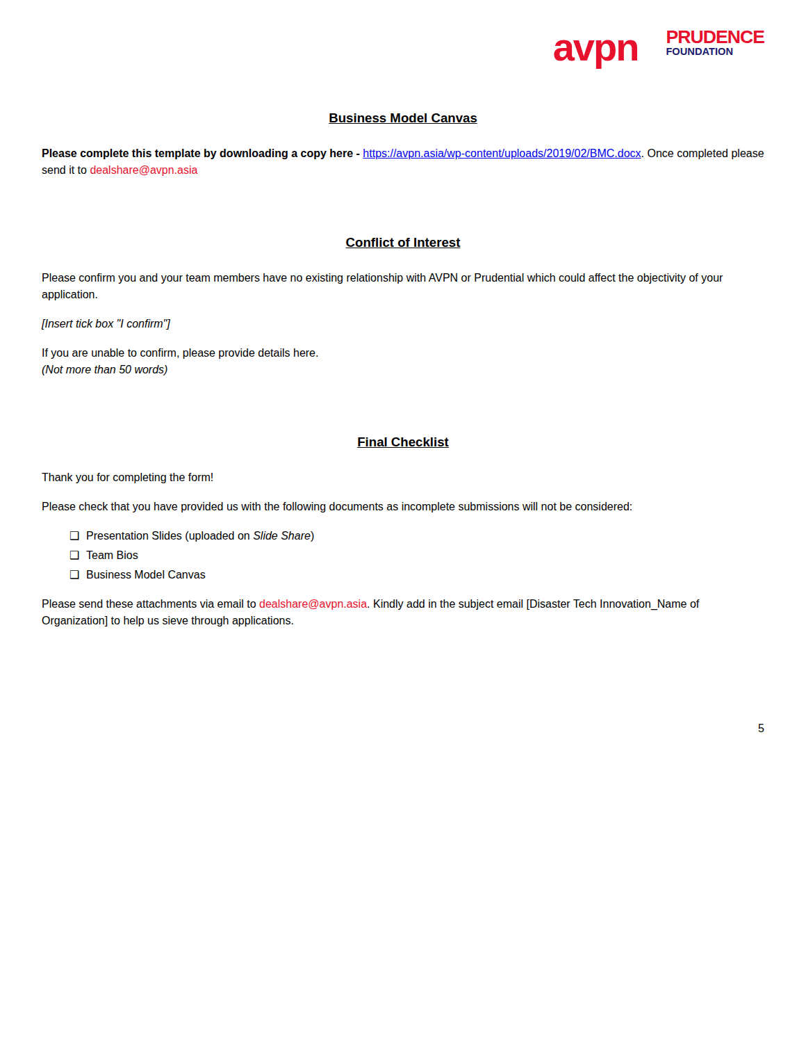avpn
PRUDENCE
FOUNDATION
Business Model Canvas
Please complete this template by downloading a copy here - https://avpn.asia/wp-content/uploads/2019/02/BMC.docx. Once completed please send it to dealshare@avpn.asia
Conflict of Interest
Please confirm you and your team members have no existing relationship with AVPN or Prudential which could affect the objectivity of your application.
[Insert tick box "I confirm"]
If you are unable to confirm, please provide details here.
(Not more than 50 words)
Final Checklist
Thank you for completing the form!
Please check that you have provided us with the following documents as incomplete submissions will not be considered:
Presentation Slides (uploaded on Slide Share)
Team Bios
Business Model Canvas
Please send these attachments via email to dealshare@avpn.asia. Kindly add in the subject email [Disaster Tech Innovation_Name of Organization] to help us sieve through applications.
5